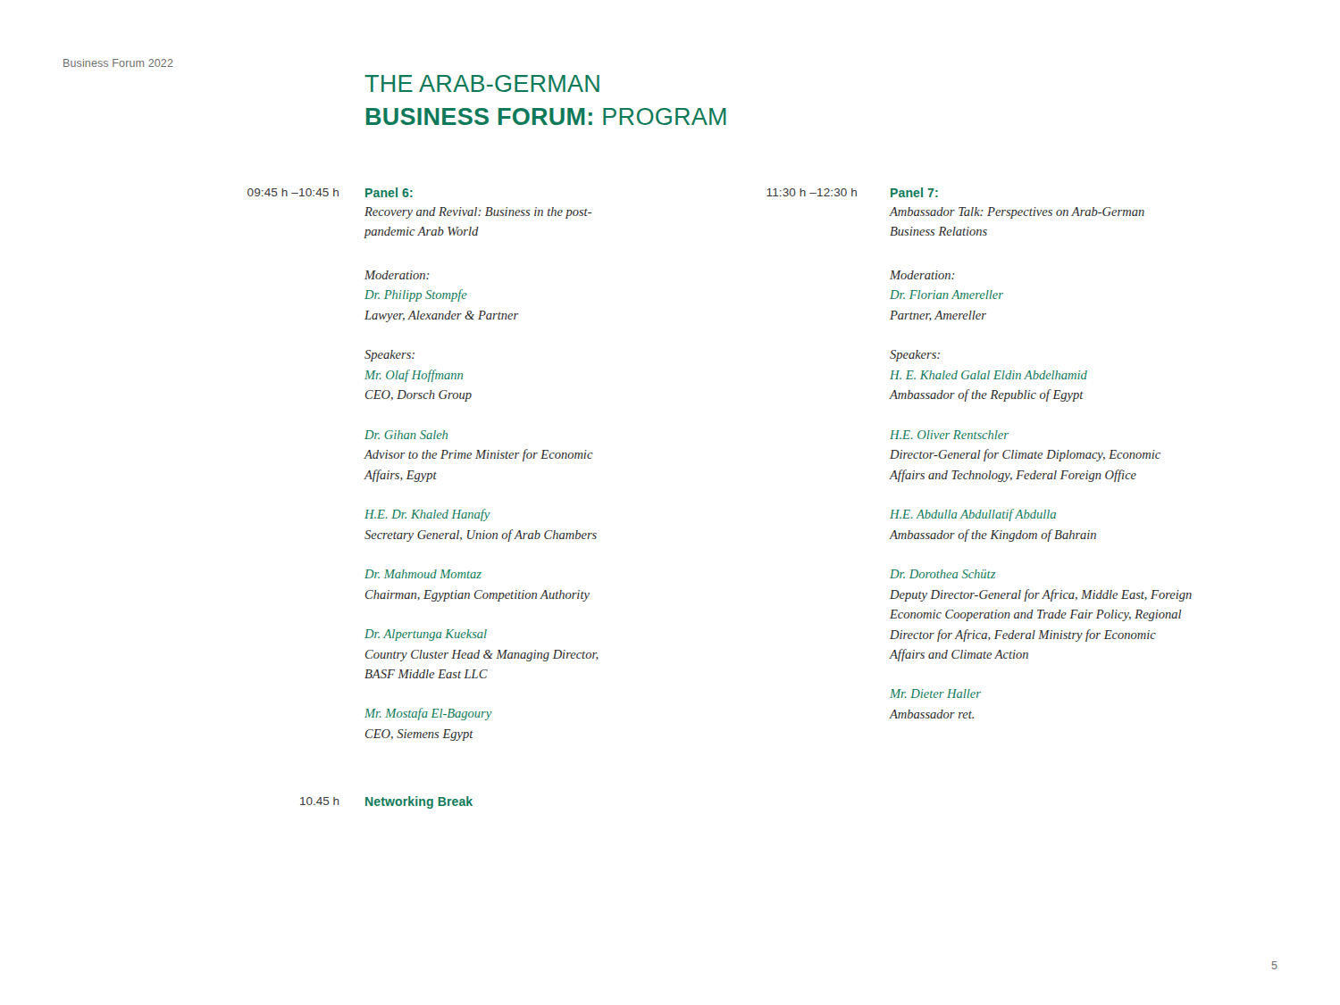Business Forum 2022
THE ARAB-GERMAN
BUSINESS FORUM: PROGRAM
09:45 h –10:45 h
Panel 6:
Recovery and Revival: Business in the post-
pandemic Arab World
Moderation:
Dr. Philipp Stompfe
Lawyer, Alexander & Partner
Speakers:
Mr. Olaf Hoffmann
CEO, Dorsch Group
Dr. Gihan Saleh
Advisor to the Prime Minister for Economic
Affairs, Egypt
H.E. Dr. Khaled Hanafy
Secretary General, Union of Arab Chambers
Dr. Mahmoud Momtaz
Chairman, Egyptian Competition Authority
Dr. Alpertunga Kueksal
Country Cluster Head & Managing Director,
BASF Middle East LLC
Mr. Mostafa El-Bagoury
CEO, Siemens Egypt
11:30 h –12:30 h
Panel 7:
Ambassador Talk: Perspectives on Arab-German
Business Relations
Moderation:
Dr. Florian Amereller
Partner, Amereller
Speakers:
H. E. Khaled Galal Eldin Abdelhamid
Ambassador of the Republic of Egypt
H.E. Oliver Rentschler
Director-General for Climate Diplomacy, Economic
Affairs and Technology, Federal Foreign Office
H.E. Abdulla Abdullatif Abdulla
Ambassador of the Kingdom of Bahrain
Dr. Dorothea Schütz
Deputy Director-General for Africa, Middle East, Foreign
Economic Cooperation and Trade Fair Policy, Regional
Director for Africa, Federal Ministry for Economic
Affairs and Climate Action
Mr. Dieter Haller
Ambassador ret.
10.45 h
Networking Break
5